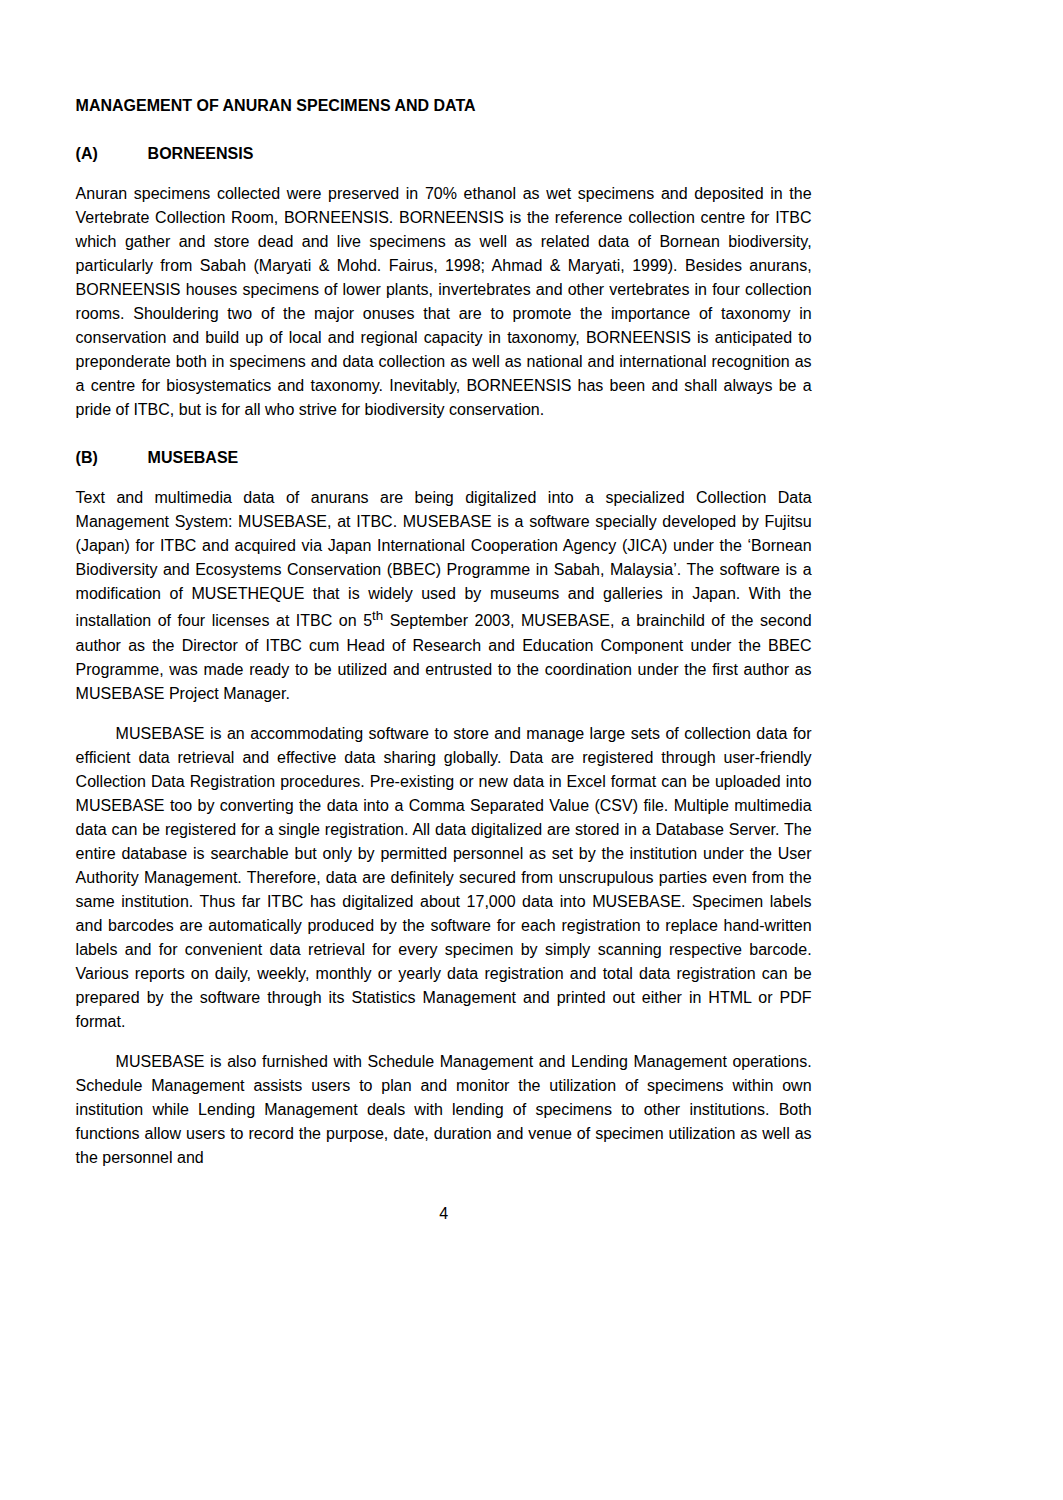MANAGEMENT OF ANURAN SPECIMENS AND DATA
(A) BORNEENSIS
Anuran specimens collected were preserved in 70% ethanol as wet specimens and deposited in the Vertebrate Collection Room, BORNEENSIS. BORNEENSIS is the reference collection centre for ITBC which gather and store dead and live specimens as well as related data of Bornean biodiversity, particularly from Sabah (Maryati & Mohd. Fairus, 1998; Ahmad & Maryati, 1999). Besides anurans, BORNEENSIS houses specimens of lower plants, invertebrates and other vertebrates in four collection rooms. Shouldering two of the major onuses that are to promote the importance of taxonomy in conservation and build up of local and regional capacity in taxonomy, BORNEENSIS is anticipated to preponderate both in specimens and data collection as well as national and international recognition as a centre for biosystematics and taxonomy. Inevitably, BORNEENSIS has been and shall always be a pride of ITBC, but is for all who strive for biodiversity conservation.
(B) MUSEBASE
Text and multimedia data of anurans are being digitalized into a specialized Collection Data Management System: MUSEBASE, at ITBC. MUSEBASE is a software specially developed by Fujitsu (Japan) for ITBC and acquired via Japan International Cooperation Agency (JICA) under the ‘Bornean Biodiversity and Ecosystems Conservation (BBEC) Programme in Sabah, Malaysia’. The software is a modification of MUSETHEQUE that is widely used by museums and galleries in Japan. With the installation of four licenses at ITBC on 5th September 2003, MUSEBASE, a brainchild of the second author as the Director of ITBC cum Head of Research and Education Component under the BBEC Programme, was made ready to be utilized and entrusted to the coordination under the first author as MUSEBASE Project Manager.
MUSEBASE is an accommodating software to store and manage large sets of collection data for efficient data retrieval and effective data sharing globally. Data are registered through user-friendly Collection Data Registration procedures. Pre-existing or new data in Excel format can be uploaded into MUSEBASE too by converting the data into a Comma Separated Value (CSV) file. Multiple multimedia data can be registered for a single registration. All data digitalized are stored in a Database Server. The entire database is searchable but only by permitted personnel as set by the institution under the User Authority Management. Therefore, data are definitely secured from unscrupulous parties even from the same institution. Thus far ITBC has digitalized about 17,000 data into MUSEBASE. Specimen labels and barcodes are automatically produced by the software for each registration to replace hand-written labels and for convenient data retrieval for every specimen by simply scanning respective barcode. Various reports on daily, weekly, monthly or yearly data registration and total data registration can be prepared by the software through its Statistics Management and printed out either in HTML or PDF format.
MUSEBASE is also furnished with Schedule Management and Lending Management operations. Schedule Management assists users to plan and monitor the utilization of specimens within own institution while Lending Management deals with lending of specimens to other institutions. Both functions allow users to record the purpose, date, duration and venue of specimen utilization as well as the personnel and
4